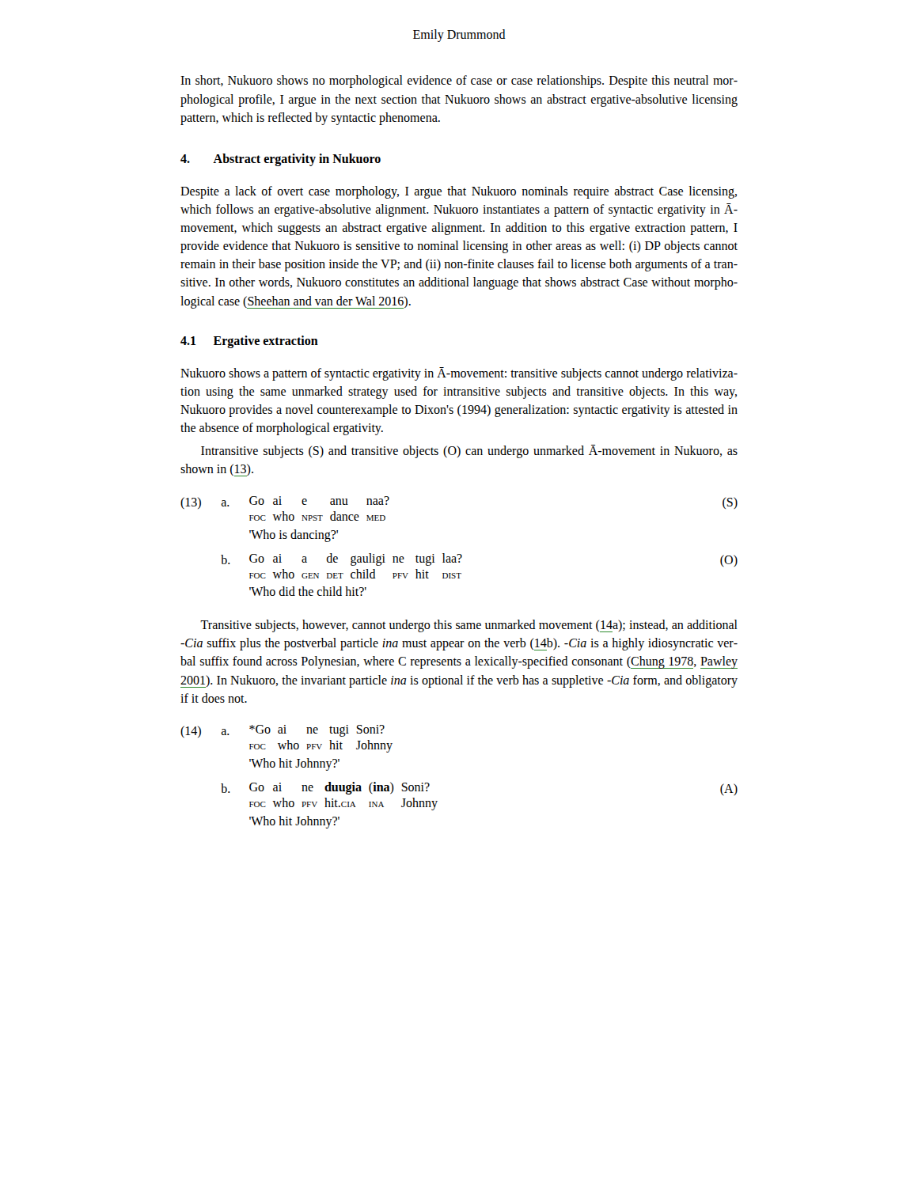Emily Drummond
In short, Nukuoro shows no morphological evidence of case or case relationships. Despite this neutral morphological profile, I argue in the next section that Nukuoro shows an abstract ergative-absolutive licensing pattern, which is reflected by syntactic phenomena.
4. Abstract ergativity in Nukuoro
Despite a lack of overt case morphology, I argue that Nukuoro nominals require abstract Case licensing, which follows an ergative-absolutive alignment. Nukuoro instantiates a pattern of syntactic ergativity in Ā-movement, which suggests an abstract ergative alignment. In addition to this ergative extraction pattern, I provide evidence that Nukuoro is sensitive to nominal licensing in other areas as well: (i) DP objects cannot remain in their base position inside the VP; and (ii) non-finite clauses fail to license both arguments of a transitive. In other words, Nukuoro constitutes an additional language that shows abstract Case without morphological case (Sheehan and van der Wal 2016).
4.1 Ergative extraction
Nukuoro shows a pattern of syntactic ergativity in Ā-movement: transitive subjects cannot undergo relativization using the same unmarked strategy used for intransitive subjects and transitive objects. In this way, Nukuoro provides a novel counterexample to Dixon's (1994) generalization: syntactic ergativity is attested in the absence of morphological ergativity.
Intransitive subjects (S) and transitive objects (O) can undergo unmarked Ā-movement in Nukuoro, as shown in (13).
| (13) | a. | / Go / ai / e / anu / naa? / / foc / who / npst / dance / med / 'Who is dancing?' | (S) |
| | b. | / Go / ai / a / de / gauligi / ne / tugi / laa? / / foc / who / gen / det / child / pfv / hit / dist / 'Who did the child hit?' | (O) |
Transitive subjects, however, cannot undergo this same unmarked movement (14a); instead, an additional -Cia suffix plus the postverbal particle ina must appear on the verb (14b). -Cia is a highly idiosyncratic verbal suffix found across Polynesian, where C represents a lexically-specified consonant (Chung 1978, Pawley 2001). In Nukuoro, the invariant particle ina is optional if the verb has a suppletive -Cia form, and obligatory if it does not.
| (14) | a. | / *Go / ai / ne / tugi / Soni? / / foc / who / pfv / hit / Johnny / 'Who hit Johnny?' | |
| | b. | / Go / ai / ne / duugia / ( ina ) / Soni? / / foc / who / pfv / hit. cia / ina / Johnny / 'Who hit Johnny?' | (A) |